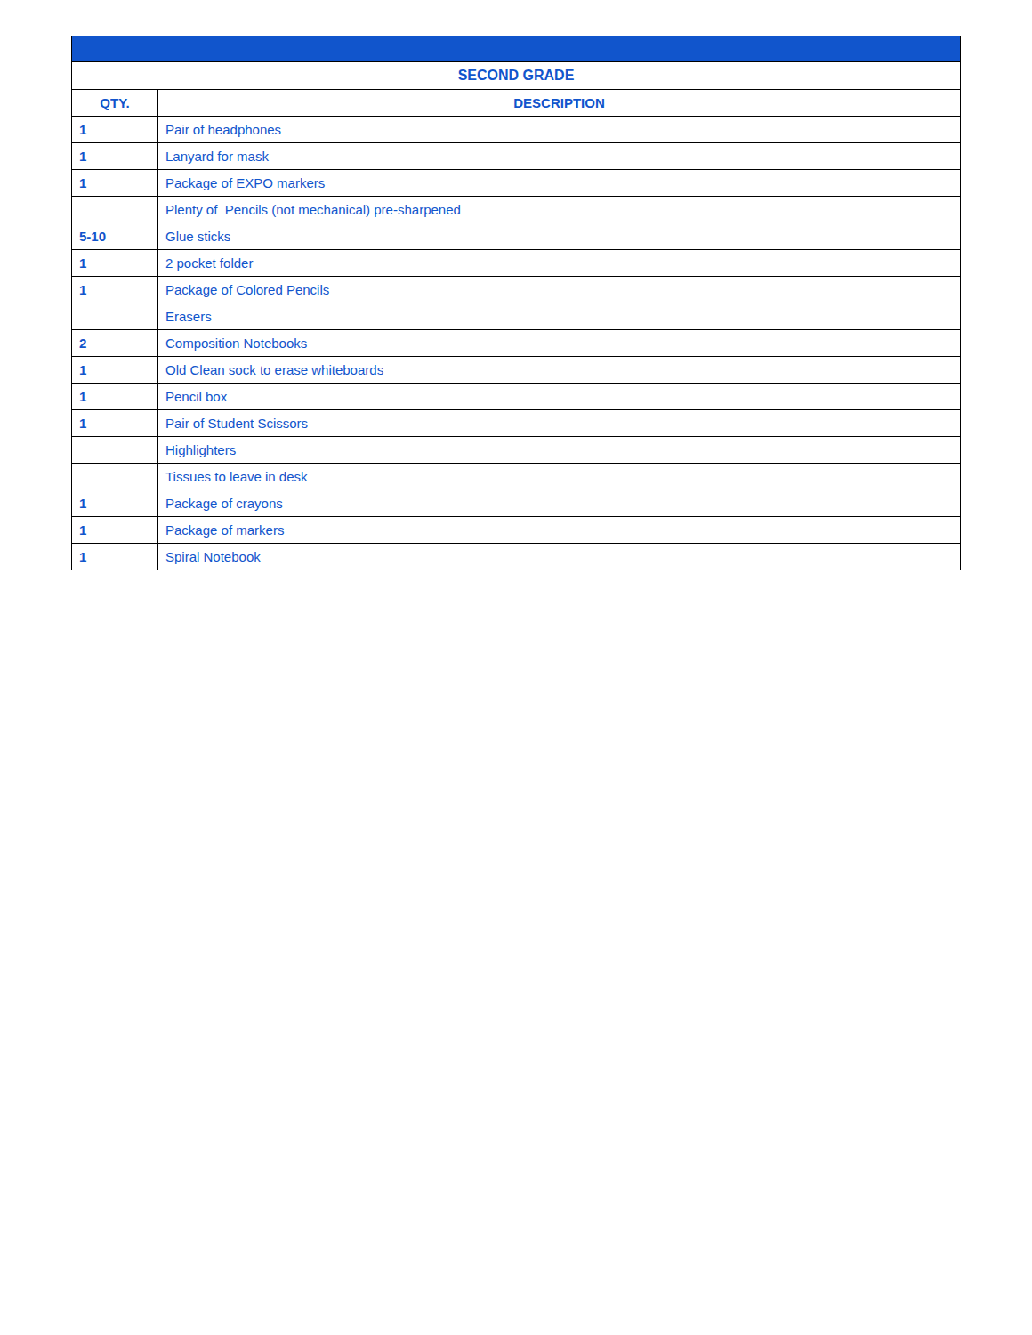| SECOND GRADE |
| QTY. | DESCRIPTION |
| 1 | Pair of headphones |
| 1 | Lanyard for mask |
| 1 | Package of EXPO markers |
| | Plenty of Pencils (not mechanical) pre-sharpened |
| 5-10 | Glue sticks |
| 1 | 2 pocket folder |
| 1 | Package of Colored Pencils |
| | Erasers |
| 2 | Composition Notebooks |
| 1 | Old Clean sock to erase whiteboards |
| 1 | Pencil box |
| 1 | Pair of Student Scissors |
| | Highlighters |
| | Tissues to leave in desk |
| 1 | Package of crayons |
| 1 | Package of markers |
| 1 | Spiral Notebook |